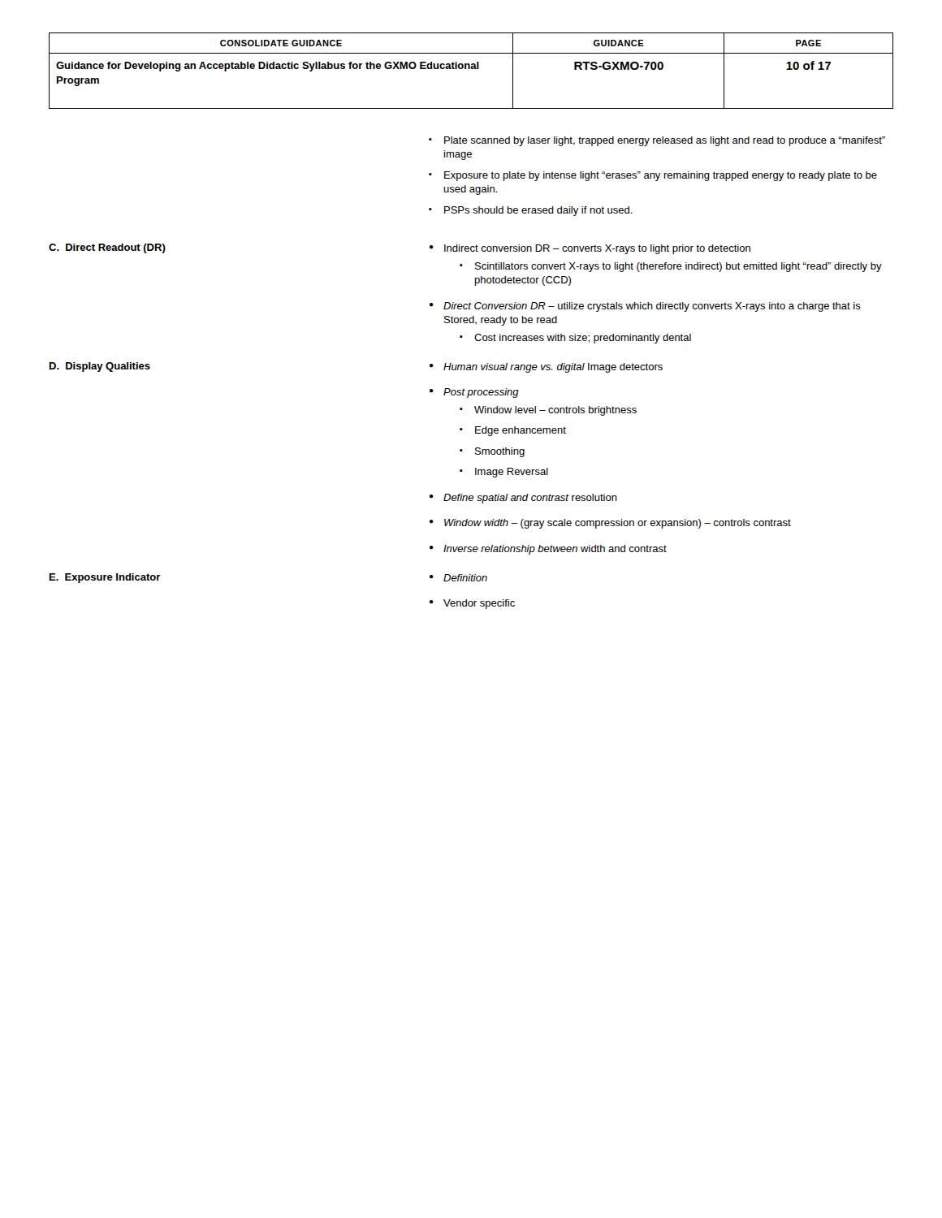| CONSOLIDATE GUIDANCE | GUIDANCE | PAGE |
| --- | --- | --- |
| Guidance for Developing an Acceptable Didactic Syllabus for the GXMO Educational Program | RTS-GXMO-700 | 10 of 17 |
| | Plate scanned by laser light, trapped energy released as light and read to produce a “manifest” image Exposure to plate by intense light “erases” any remaining trapped energy to ready plate to be used again. PSPs should be erased daily if not used. |
| C. Direct Readout (DR) | Indirect conversion DR – converts X-rays to light prior to detection Scintillators convert X-rays to light (therefore indirect) but emitted light “read” directly by photodetector (CCD) Direct Conversion DR – utilize crystals which directly converts X-rays into a charge that is Stored, ready to be read Cost increases with size; predominantly dental |
| D. Display Qualities | Human visual range vs. digital Image detectors Post processing Window level – controls brightness Edge enhancement Smoothing Image Reversal Define spatial and contrast resolution Window width – (gray scale compression or expansion) – controls contrast Inverse relationship between width and contrast |
| E. Exposure Indicator | Definition Vendor specific |